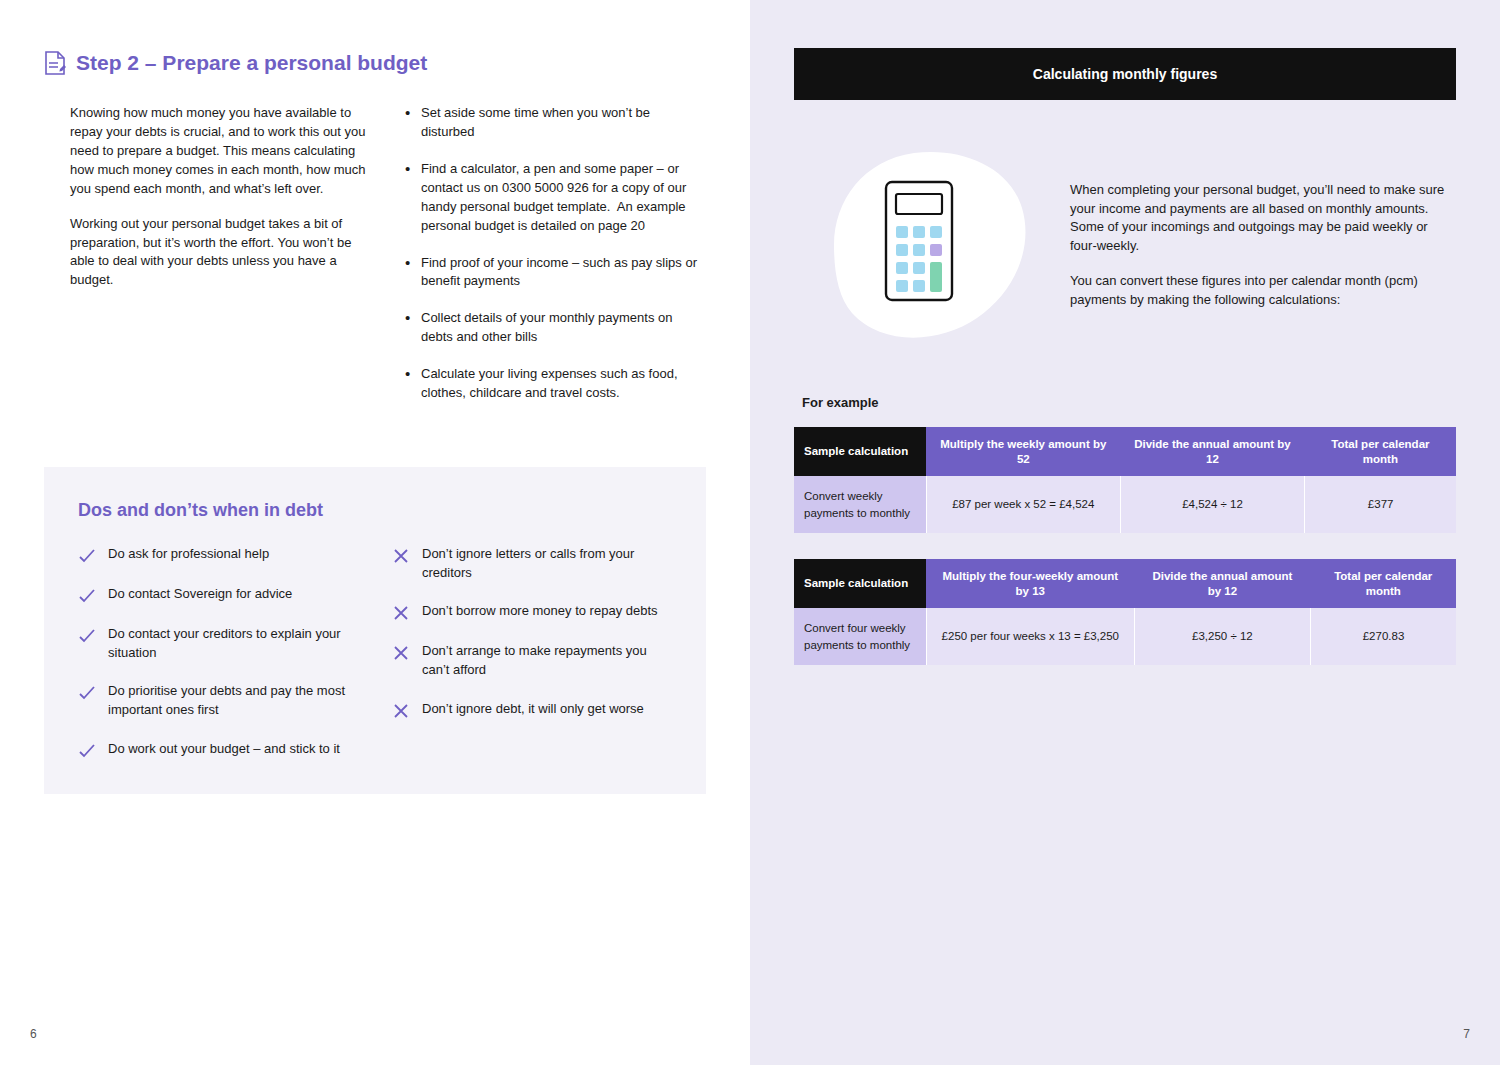Step 2 – Prepare a personal budget
Knowing how much money you have available to repay your debts is crucial, and to work this out you need to prepare a budget. This means calculating how much money comes in each month, how much you spend each month, and what’s left over.
Working out your personal budget takes a bit of preparation, but it’s worth the effort. You won’t be able to deal with your debts unless you have a budget.
Set aside some time when you won’t be disturbed
Find a calculator, a pen and some paper – or contact us on 0300 5000 926 for a copy of our handy personal budget template. An example personal budget is detailed on page 20
Find proof of your income – such as pay slips or benefit payments
Collect details of your monthly payments on debts and other bills
Calculate your living expenses such as food, clothes, childcare and travel costs.
Dos and don’ts when in debt
Do ask for professional help
Do contact Sovereign for advice
Do contact your creditors to explain your situation
Do prioritise your debts and pay the most important ones first
Do work out your budget – and stick to it
Don’t ignore letters or calls from your creditors
Don’t borrow more money to repay debts
Don’t arrange to make repayments you can’t afford
Don’t ignore debt, it will only get worse
6
Calculating monthly figures
When completing your personal budget, you’ll need to make sure your income and payments are all based on monthly amounts. Some of your incomings and outgoings may be paid weekly or four-weekly.
You can convert these figures into per calendar month (pcm) payments by making the following calculations:
For example
| Sample calculation | Multiply the weekly amount by 52 | Divide the annual amount by 12 | Total per calendar month |
| --- | --- | --- | --- |
| Convert weekly payments to monthly | £87 per week x 52 = £4,524 | £4,524 ÷ 12 | £377 |
| Sample calculation | Multiply the four-weekly amount by 13 | Divide the annual amount by 12 | Total per calendar month |
| --- | --- | --- | --- |
| Convert four weekly payments to monthly | £250 per four weeks x 13 = £3,250 | £3,250 ÷ 12 | £270.83 |
7